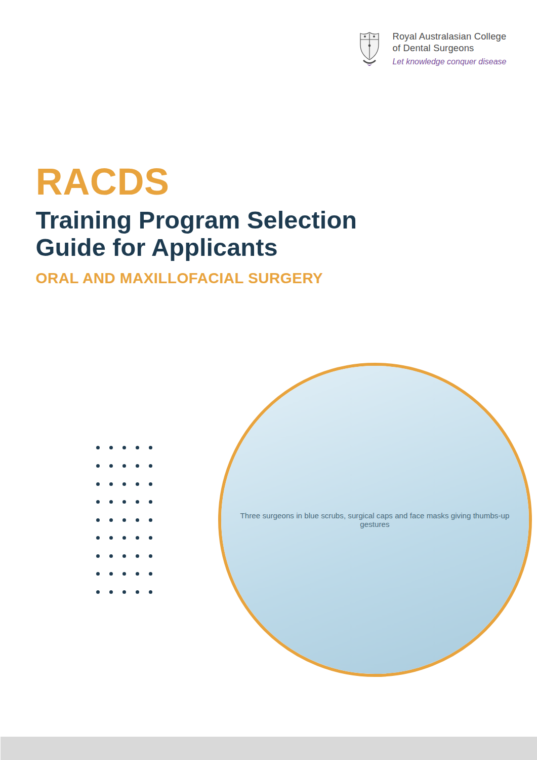Royal Australasian College
of Dental Surgeons
Let knowledge conquer disease
RACDS
Training Program Selection
Guide for Applicants
ORAL AND MAXILLOFACIAL SURGERY
Three surgeons in blue scrubs, surgical caps and face masks giving thumbs-up gestures